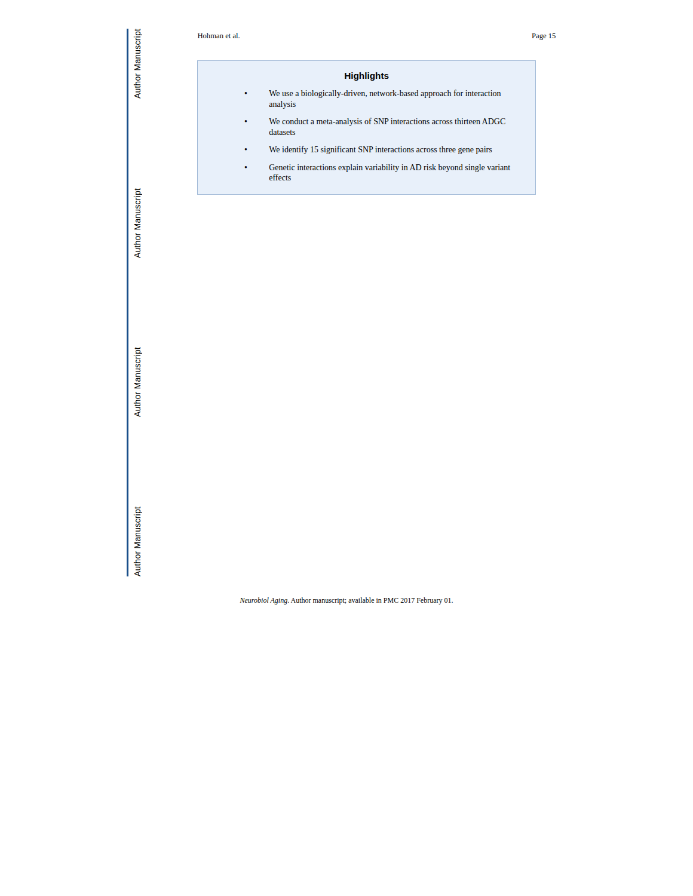Author Manuscript
Author Manuscript
Author Manuscript
Author Manuscript
Hohman et al. Page 15
Highlights
We use a biologically-driven, network-based approach for interaction analysis
We conduct a meta-analysis of SNP interactions across thirteen ADGC datasets
We identify 15 significant SNP interactions across three gene pairs
Genetic interactions explain variability in AD risk beyond single variant effects
Neurobiol Aging. Author manuscript; available in PMC 2017 February 01.